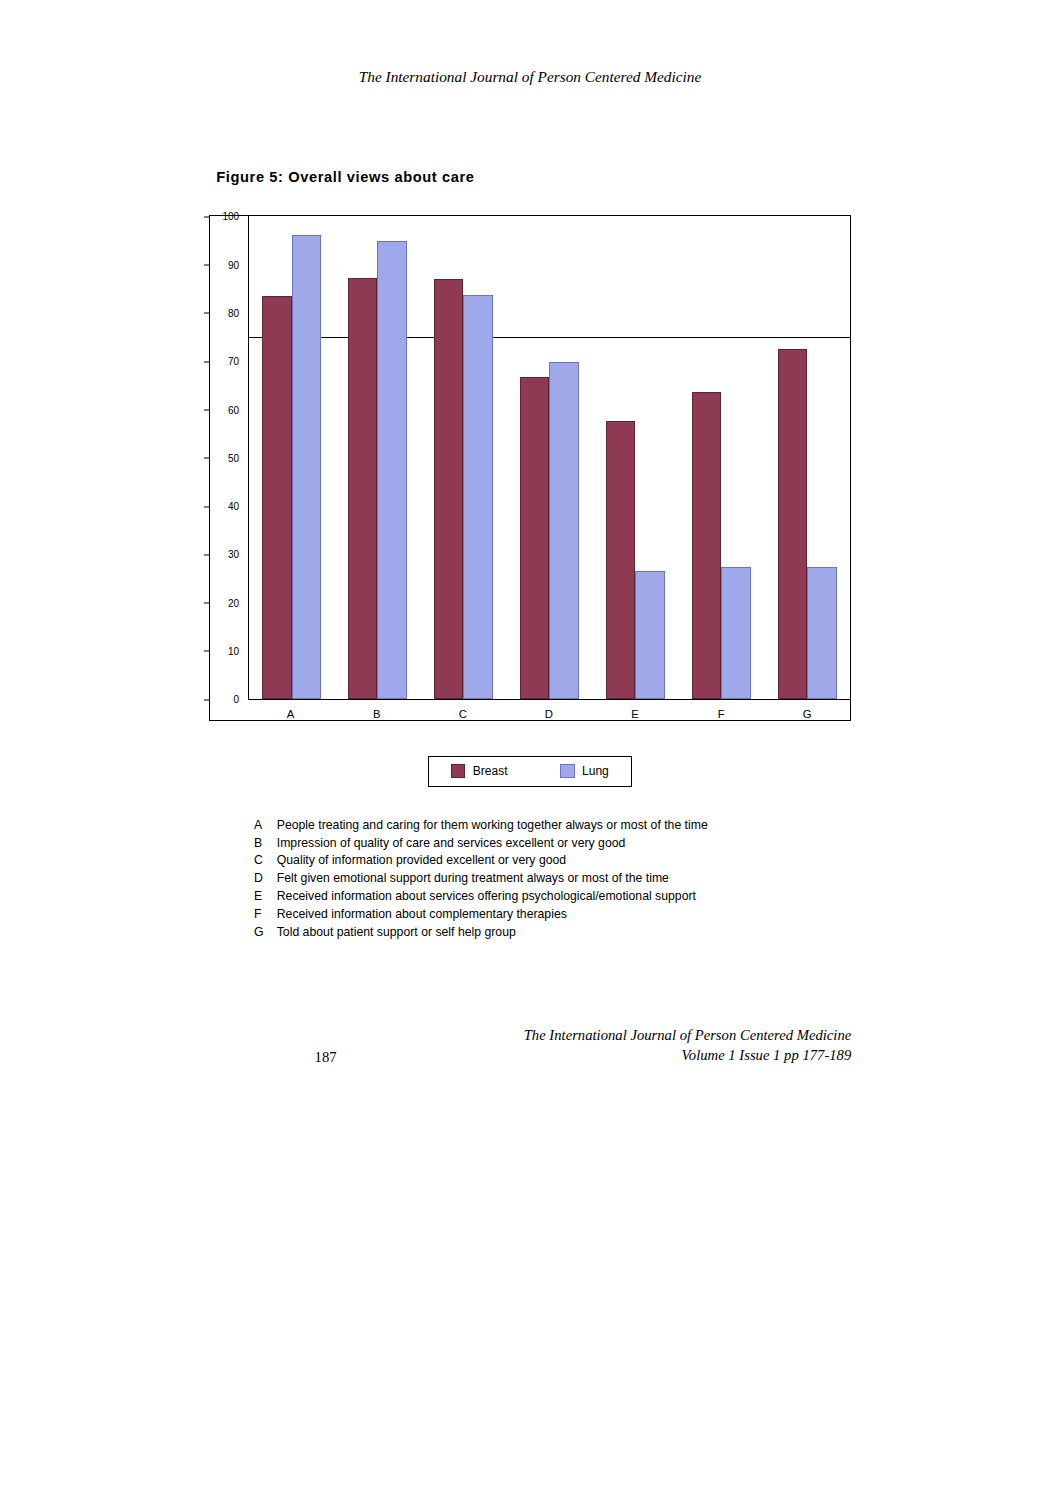The International Journal of Person Centered Medicine
Figure 5: Overall views about care
100
90
80
70
60
50
40
30
20
10
0
A
B
C
D
E
F
G
Breast Lung
APeople treating and caring for them working together always or most of the time
BImpression of quality of care and services excellent or very good
CQuality of information provided excellent or very good
DFelt given emotional support during treatment always or most of the time
EReceived information about services offering psychological/emotional support
FReceived information about complementary therapies
GTold about patient support or self help group
187
The International Journal of Person Centered Medicine
Volume 1 Issue 1 pp 177-189